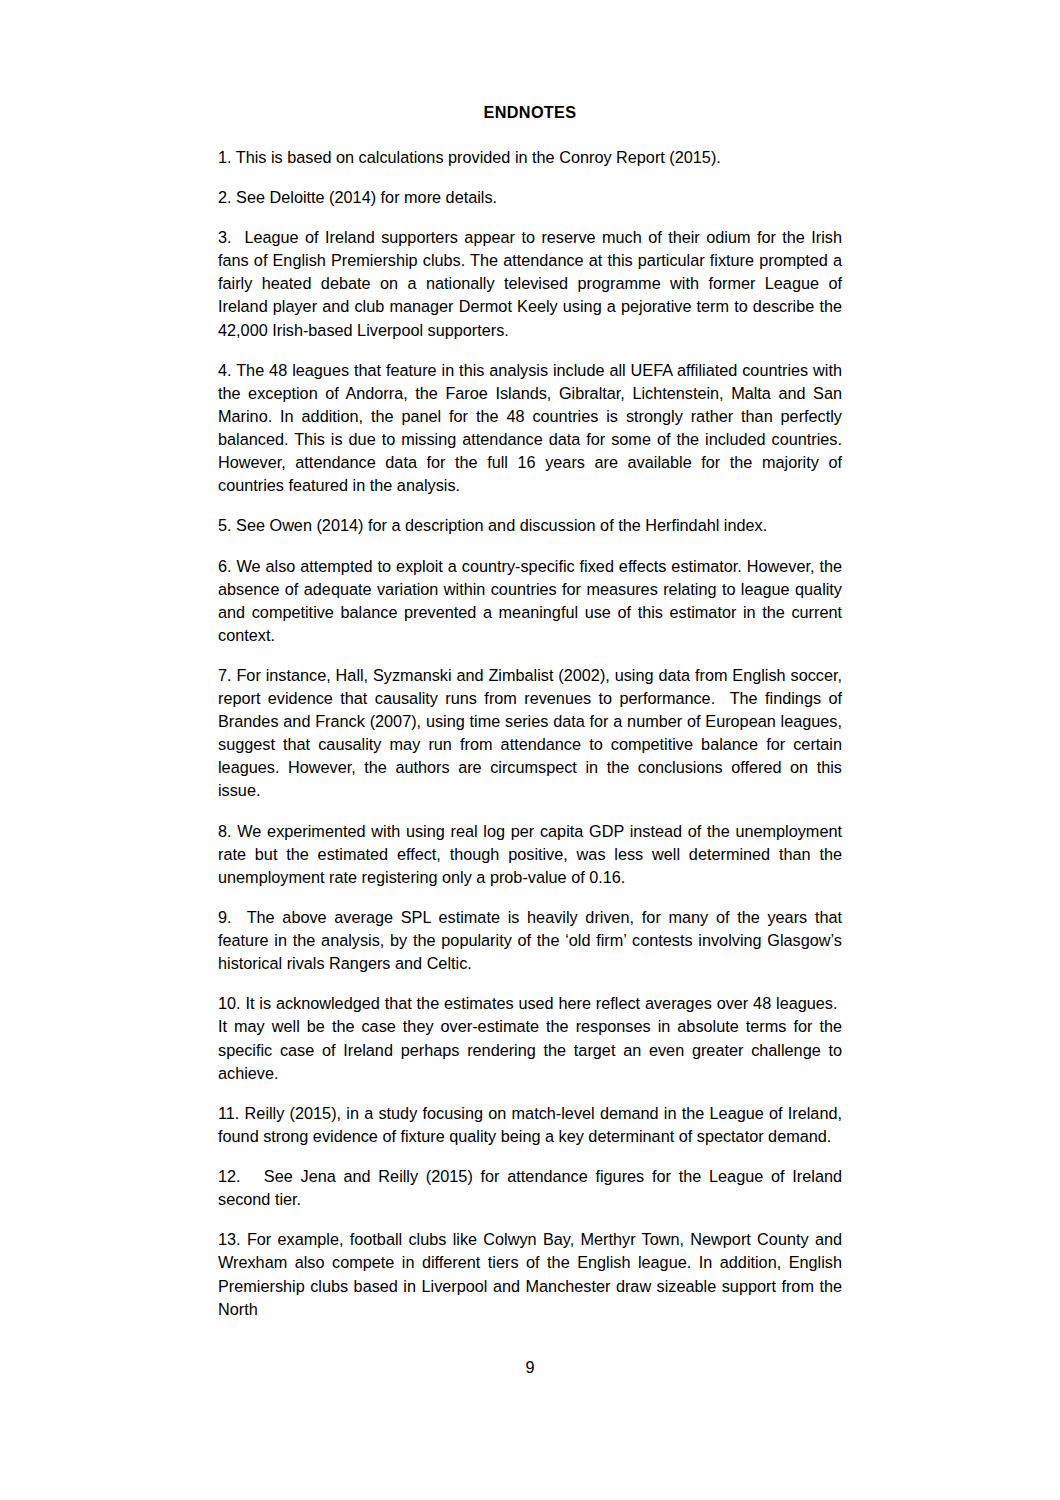ENDNOTES
1. This is based on calculations provided in the Conroy Report (2015).
2. See Deloitte (2014) for more details.
3. League of Ireland supporters appear to reserve much of their odium for the Irish fans of English Premiership clubs. The attendance at this particular fixture prompted a fairly heated debate on a nationally televised programme with former League of Ireland player and club manager Dermot Keely using a pejorative term to describe the 42,000 Irish-based Liverpool supporters.
4. The 48 leagues that feature in this analysis include all UEFA affiliated countries with the exception of Andorra, the Faroe Islands, Gibraltar, Lichtenstein, Malta and San Marino. In addition, the panel for the 48 countries is strongly rather than perfectly balanced. This is due to missing attendance data for some of the included countries. However, attendance data for the full 16 years are available for the majority of countries featured in the analysis.
5. See Owen (2014) for a description and discussion of the Herfindahl index.
6. We also attempted to exploit a country-specific fixed effects estimator. However, the absence of adequate variation within countries for measures relating to league quality and competitive balance prevented a meaningful use of this estimator in the current context.
7. For instance, Hall, Syzmanski and Zimbalist (2002), using data from English soccer, report evidence that causality runs from revenues to performance. The findings of Brandes and Franck (2007), using time series data for a number of European leagues, suggest that causality may run from attendance to competitive balance for certain leagues. However, the authors are circumspect in the conclusions offered on this issue.
8. We experimented with using real log per capita GDP instead of the unemployment rate but the estimated effect, though positive, was less well determined than the unemployment rate registering only a prob-value of 0.16.
9. The above average SPL estimate is heavily driven, for many of the years that feature in the analysis, by the popularity of the ‘old firm’ contests involving Glasgow’s historical rivals Rangers and Celtic.
10. It is acknowledged that the estimates used here reflect averages over 48 leagues. It may well be the case they over-estimate the responses in absolute terms for the specific case of Ireland perhaps rendering the target an even greater challenge to achieve.
11. Reilly (2015), in a study focusing on match-level demand in the League of Ireland, found strong evidence of fixture quality being a key determinant of spectator demand.
12. See Jena and Reilly (2015) for attendance figures for the League of Ireland second tier.
13. For example, football clubs like Colwyn Bay, Merthyr Town, Newport County and Wrexham also compete in different tiers of the English league. In addition, English Premiership clubs based in Liverpool and Manchester draw sizeable support from the North
9